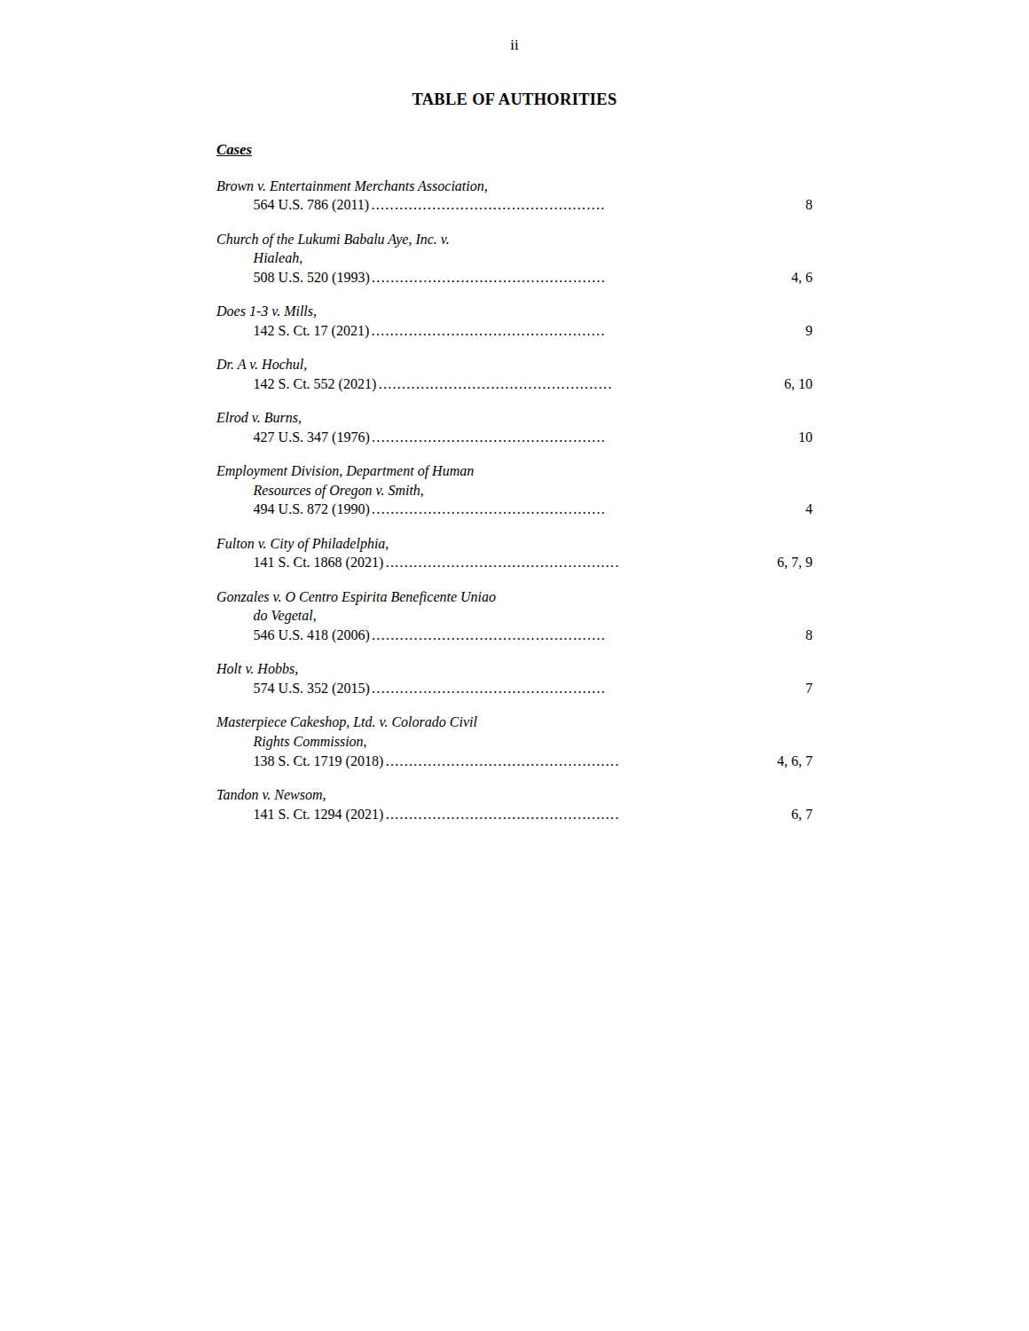ii
TABLE OF AUTHORITIES
Cases
Brown v. Entertainment Merchants Association,
564 U.S. 786 (2011) .................................................. 8
Church of the Lukumi Babalu Aye, Inc. v.
Hialeah,
508 U.S. 520 (1993) .................................................. 4, 6
Does 1-3 v. Mills,
142 S. Ct. 17 (2021) .................................................. 9
Dr. A v. Hochul,
142 S. Ct. 552 (2021) .................................................. 6, 10
Elrod v. Burns,
427 U.S. 347 (1976) .................................................. 10
Employment Division, Department of Human
Resources of Oregon v. Smith,
494 U.S. 872 (1990) .................................................. 4
Fulton v. City of Philadelphia,
141 S. Ct. 1868 (2021) .................................................. 6, 7, 9
Gonzales v. O Centro Espirita Beneficente Uniao
do Vegetal,
546 U.S. 418 (2006) .................................................. 8
Holt v. Hobbs,
574 U.S. 352 (2015) .................................................. 7
Masterpiece Cakeshop, Ltd. v. Colorado Civil
Rights Commission,
138 S. Ct. 1719 (2018) .................................................. 4, 6, 7
Tandon v. Newsom,
141 S. Ct. 1294 (2021) .................................................. 6, 7